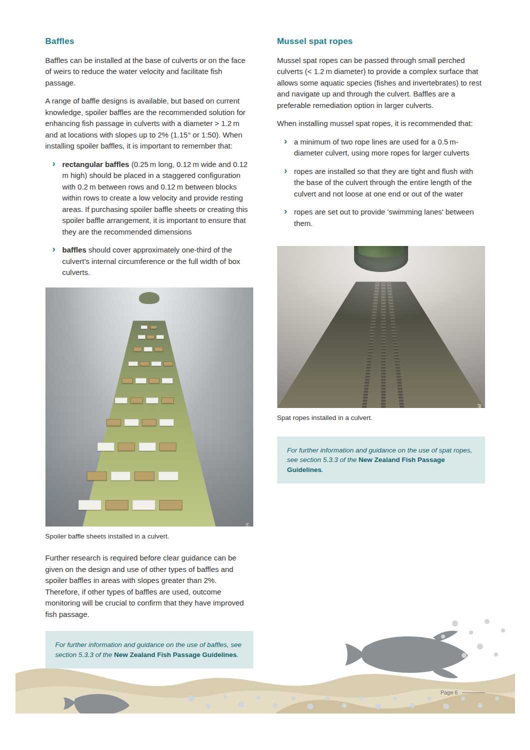Baffles
Baffles can be installed at the base of culverts or on the face of weirs to reduce the water velocity and facilitate fish passage.
A range of baffle designs is available, but based on current knowledge, spoiler baffles are the recommended solution for enhancing fish passage in culverts with a diameter > 1.2 m and at locations with slopes up to 2% (1.15° or 1:50). When installing spoiler baffles, it is important to remember that:
rectangular baffles (0.25 m long, 0.12 m wide and 0.12 m high) should be placed in a staggered configuration with 0.2 m between rows and 0.12 m between blocks within rows to create a low velocity and provide resting areas. If purchasing spoiler baffle sheets or creating this spoiler baffle arrangement, it is important to ensure that they are the recommended dimensions
baffles should cover approximately one-third of the culvert's internal circumference or the full width of box culverts.
Photo: NIWA
Spoiler baffle sheets installed in a culvert.
Further research is required before clear guidance can be given on the design and use of other types of baffles and spoiler baffles in areas with slopes greater than 2%. Therefore, if other types of baffles are used, outcome monitoring will be crucial to confirm that they have improved fish passage.
For further information and guidance on the use of baffles, see section 5.3.3 of the New Zealand Fish Passage Guidelines.
Mussel spat ropes
Mussel spat ropes can be passed through small perched culverts (< 1.2 m diameter) to provide a complex surface that allows some aquatic species (fishes and invertebrates) to rest and navigate up and through the culvert. Baffles are a preferable remediation option in larger culverts.
When installing mussel spat ropes, it is recommended that:
a minimum of two rope lines are used for a 0.5 m-diameter culvert, using more ropes for larger culverts
ropes are installed so that they are tight and flush with the base of the culvert through the entire length of the culvert and not loose at one end or out of the water
ropes are set out to provide 'swimming lanes' between them.
Photo: Bruno David
Spat ropes installed in a culvert.
For further information and guidance on the use of spat ropes, see section 5.3.3 of the New Zealand Fish Passage Guidelines.
Page 6